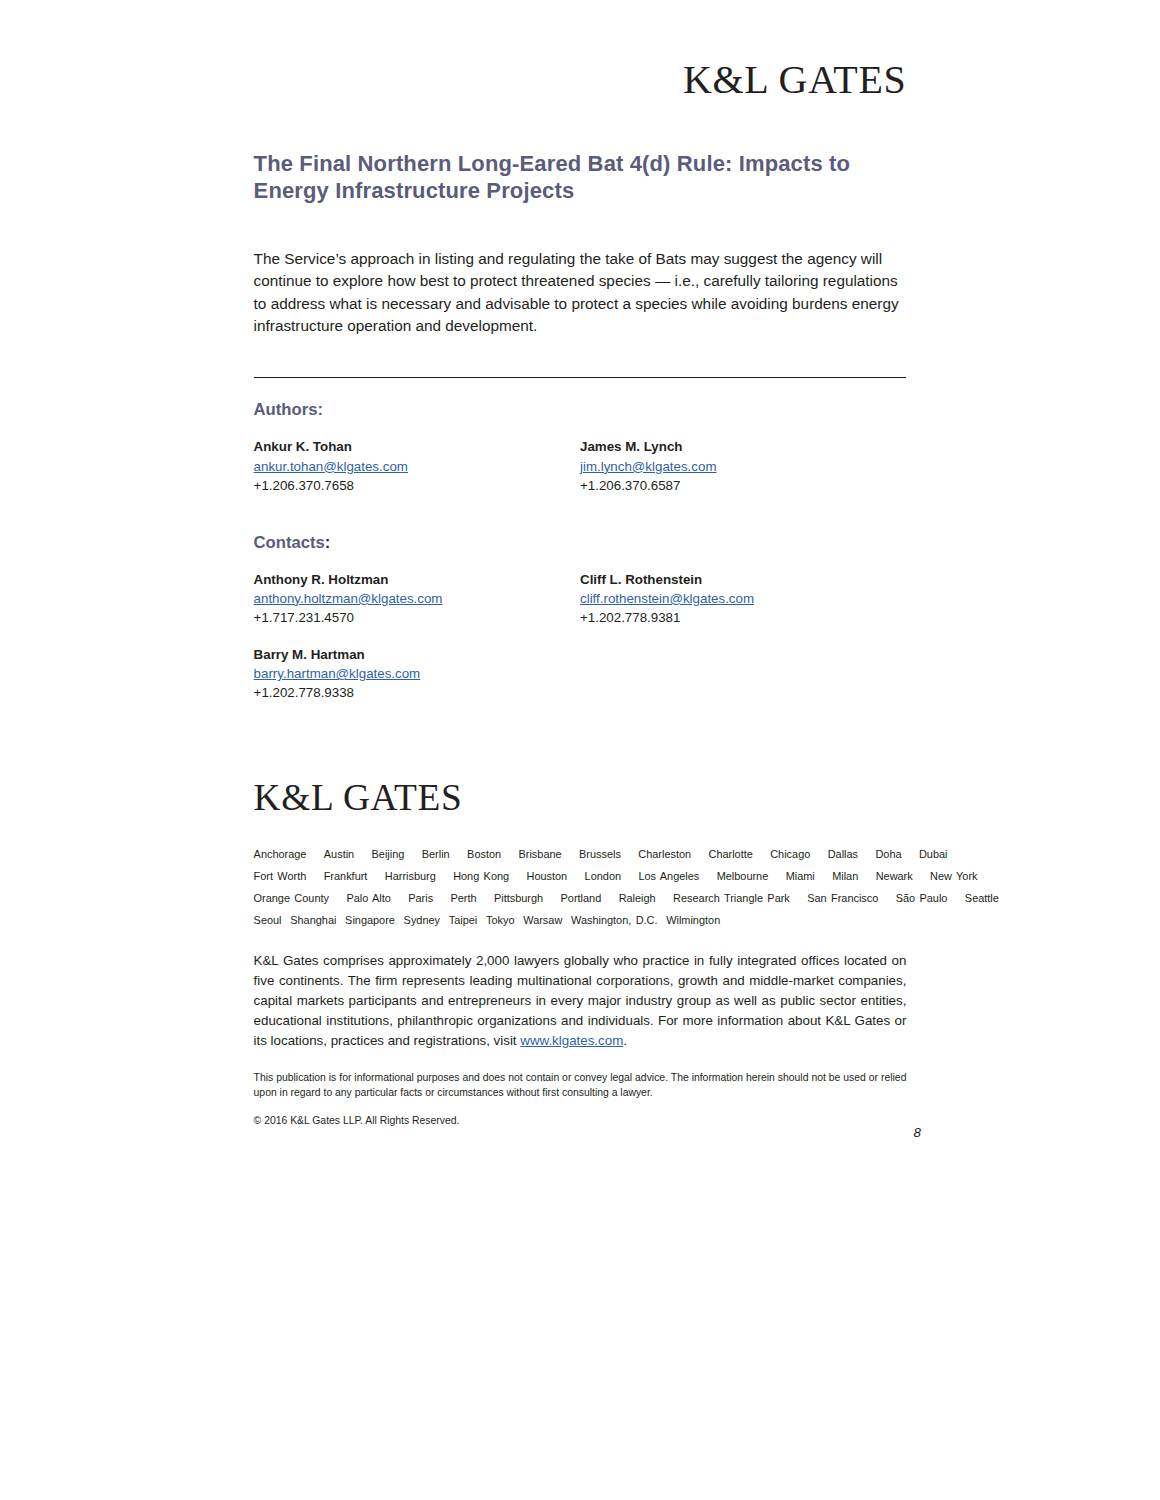K&L GATES
The Final Northern Long-Eared Bat 4(d) Rule: Impacts to
Energy Infrastructure Projects
The Service’s approach in listing and regulating the take of Bats may suggest the agency will continue to explore how best to protect threatened species — i.e., carefully tailoring regulations to address what is necessary and advisable to protect a species while avoiding burdens energy infrastructure operation and development.
Authors:
| Ankur K. Tohan ankur.tohan@klgates.com +1.206.370.7658 | James M. Lynch jim.lynch@klgates.com +1.206.370.6587 |
Contacts:
| Anthony R. Holtzman anthony.holtzman@klgates.com +1.717.231.4570 | Cliff L. Rothenstein cliff.rothenstein@klgates.com +1.202.778.9381 |
| Barry M. Hartman barry.hartman@klgates.com +1.202.778.9338 | |
K&L GATES
Anchorage Austin Beijing Berlin Boston Brisbane Brussels Charleston Charlotte Chicago Dallas Doha Dubai
Fort Worth Frankfurt Harrisburg Hong Kong Houston London Los Angeles Melbourne Miami Milan Newark New York
Orange County Palo Alto Paris Perth Pittsburgh Portland Raleigh Research Triangle Park San Francisco São Paulo Seattle
Seoul Shanghai Singapore Sydney Taipei Tokyo Warsaw Washington, D.C. Wilmington
K&L Gates comprises approximately 2,000 lawyers globally who practice in fully integrated offices located on five continents. The firm represents leading multinational corporations, growth and middle-market companies, capital markets participants and entrepreneurs in every major industry group as well as public sector entities, educational institutions, philanthropic organizations and individuals. For more information about K&L Gates or its locations, practices and registrations, visit www.klgates.com.
This publication is for informational purposes and does not contain or convey legal advice. The information herein should not be used or relied upon in regard to any particular facts or circumstances without first consulting a lawyer.
© 2016 K&L Gates LLP. All Rights Reserved.
8